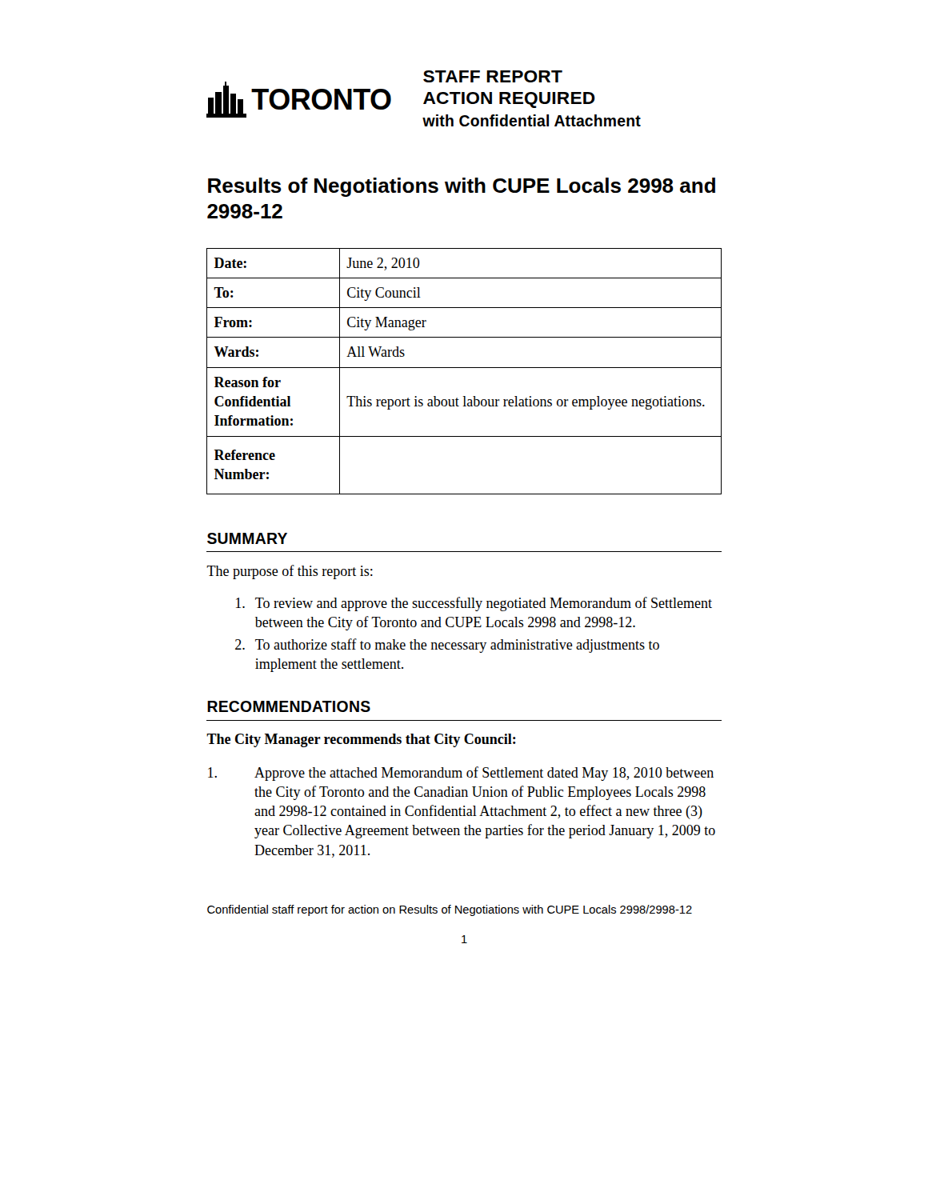TORONTO
STAFF REPORT
ACTION REQUIRED
with Confidential Attachment
Results of Negotiations with CUPE Locals 2998 and 2998-12
| Date: | June 2, 2010 |
| To: | City Council |
| From: | City Manager |
| Wards: | All Wards |
| Reason for Confidential Information: | This report is about labour relations or employee negotiations. |
| Reference Number: | |
SUMMARY
The purpose of this report is:
To review and approve the successfully negotiated Memorandum of Settlement between the City of Toronto and CUPE Locals 2998 and 2998-12.
To authorize staff to make the necessary administrative adjustments to implement the settlement.
RECOMMENDATIONS
The City Manager recommends that City Council:
1.
Approve the attached Memorandum of Settlement dated May 18, 2010 between the City of Toronto and the Canadian Union of Public Employees Locals 2998 and 2998-12 contained in Confidential Attachment 2, to effect a new three (3) year Collective Agreement between the parties for the period January 1, 2009 to December 31, 2011.
Confidential staff report for action on Results of Negotiations with CUPE Locals 2998/2998-12
1